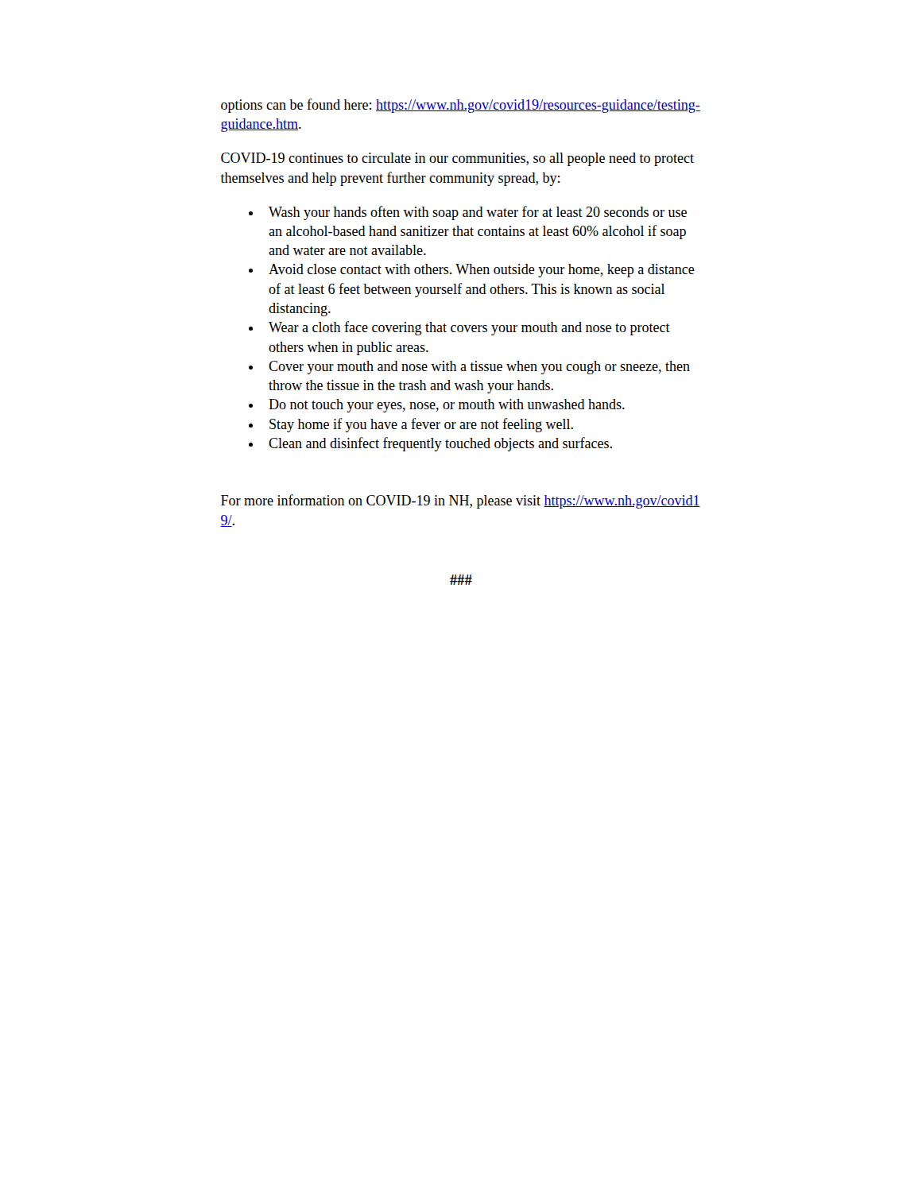options can be found here: https://www.nh.gov/covid19/resources-guidance/testing-guidance.htm.
COVID-19 continues to circulate in our communities, so all people need to protect themselves and help prevent further community spread, by:
Wash your hands often with soap and water for at least 20 seconds or use an alcohol-based hand sanitizer that contains at least 60% alcohol if soap and water are not available.
Avoid close contact with others. When outside your home, keep a distance of at least 6 feet between yourself and others. This is known as social distancing.
Wear a cloth face covering that covers your mouth and nose to protect others when in public areas.
Cover your mouth and nose with a tissue when you cough or sneeze, then throw the tissue in the trash and wash your hands.
Do not touch your eyes, nose, or mouth with unwashed hands.
Stay home if you have a fever or are not feeling well.
Clean and disinfect frequently touched objects and surfaces.
For more information on COVID-19 in NH, please visit https://www.nh.gov/covid19/.
###